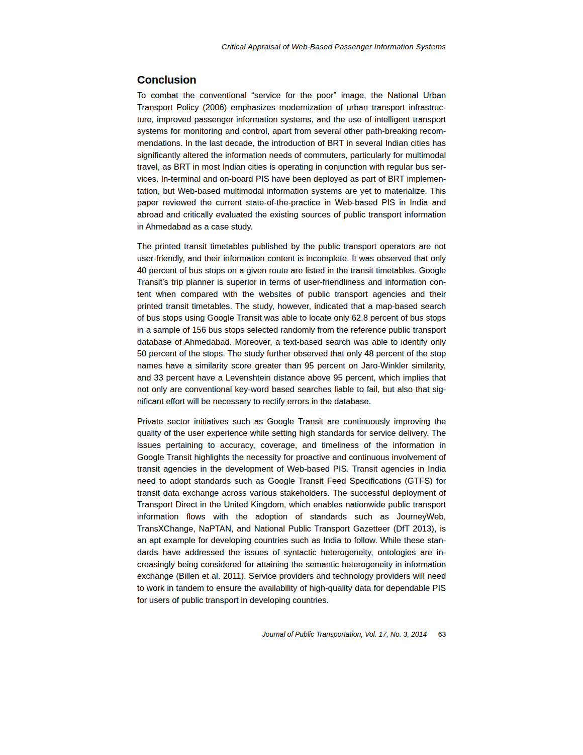Critical Appraisal of Web-Based Passenger Information Systems
Conclusion
To combat the conventional “service for the poor” image, the National Urban Transport Policy (2006) emphasizes modernization of urban transport infrastructure, improved passenger information systems, and the use of intelligent transport systems for monitoring and control, apart from several other path-breaking recommendations. In the last decade, the introduction of BRT in several Indian cities has significantly altered the information needs of commuters, particularly for multimodal travel, as BRT in most Indian cities is operating in conjunction with regular bus services. In-terminal and on-board PIS have been deployed as part of BRT implementation, but Web-based multimodal information systems are yet to materialize. This paper reviewed the current state-of-the-practice in Web-based PIS in India and abroad and critically evaluated the existing sources of public transport information in Ahmedabad as a case study.
The printed transit timetables published by the public transport operators are not user-friendly, and their information content is incomplete. It was observed that only 40 percent of bus stops on a given route are listed in the transit timetables. Google Transit’s trip planner is superior in terms of user-friendliness and information content when compared with the websites of public transport agencies and their printed transit timetables. The study, however, indicated that a map-based search of bus stops using Google Transit was able to locate only 62.8 percent of bus stops in a sample of 156 bus stops selected randomly from the reference public transport database of Ahmedabad. Moreover, a text-based search was able to identify only 50 percent of the stops. The study further observed that only 48 percent of the stop names have a similarity score greater than 95 percent on Jaro-Winkler similarity, and 33 percent have a Levenshtein distance above 95 percent, which implies that not only are conventional key-word based searches liable to fail, but also that significant effort will be necessary to rectify errors in the database.
Private sector initiatives such as Google Transit are continuously improving the quality of the user experience while setting high standards for service delivery. The issues pertaining to accuracy, coverage, and timeliness of the information in Google Transit highlights the necessity for proactive and continuous involvement of transit agencies in the development of Web-based PIS. Transit agencies in India need to adopt standards such as Google Transit Feed Specifications (GTFS) for transit data exchange across various stakeholders. The successful deployment of Transport Direct in the United Kingdom, which enables nationwide public transport information flows with the adoption of standards such as JourneyWeb, TransXChange, NaPTAN, and National Public Transport Gazetteer (DfT 2013), is an apt example for developing countries such as India to follow. While these standards have addressed the issues of syntactic heterogeneity, ontologies are increasingly being considered for attaining the semantic heterogeneity in information exchange (Billen et al. 2011). Service providers and technology providers will need to work in tandem to ensure the availability of high-quality data for dependable PIS for users of public transport in developing countries.
Journal of Public Transportation, Vol. 17, No. 3, 201463